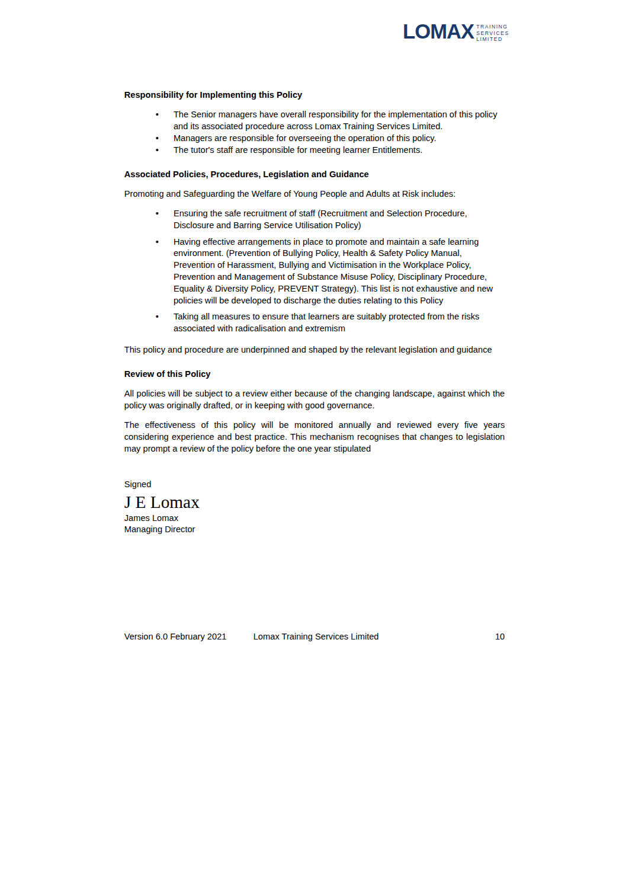LOMAX
TRAINING
SERVICES
LIMITED
Responsibility for Implementing this Policy
The Senior managers have overall responsibility for the implementation of this policy and its associated procedure across Lomax Training Services Limited.
Managers are responsible for overseeing the operation of this policy.
The tutor's staff are responsible for meeting learner Entitlements.
Associated Policies, Procedures, Legislation and Guidance
Promoting and Safeguarding the Welfare of Young People and Adults at Risk includes:
Ensuring the safe recruitment of staff (Recruitment and Selection Procedure, Disclosure and Barring Service Utilisation Policy)
Having effective arrangements in place to promote and maintain a safe learning environment. (Prevention of Bullying Policy, Health & Safety Policy Manual, Prevention of Harassment, Bullying and Victimisation in the Workplace Policy, Prevention and Management of Substance Misuse Policy, Disciplinary Procedure, Equality & Diversity Policy, PREVENT Strategy). This list is not exhaustive and new policies will be developed to discharge the duties relating to this Policy
Taking all measures to ensure that learners are suitably protected from the risks associated with radicalisation and extremism
This policy and procedure are underpinned and shaped by the relevant legislation and guidance
Review of this Policy
All policies will be subject to a review either because of the changing landscape, against which the policy was originally drafted, or in keeping with good governance.
The effectiveness of this policy will be monitored annually and reviewed every five years considering experience and best practice. This mechanism recognises that changes to legislation may prompt a review of the policy before the one year stipulated
Signed
J E Lomax
James Lomax
Managing Director
Version 6.0 February 2021
Lomax Training Services Limited
10